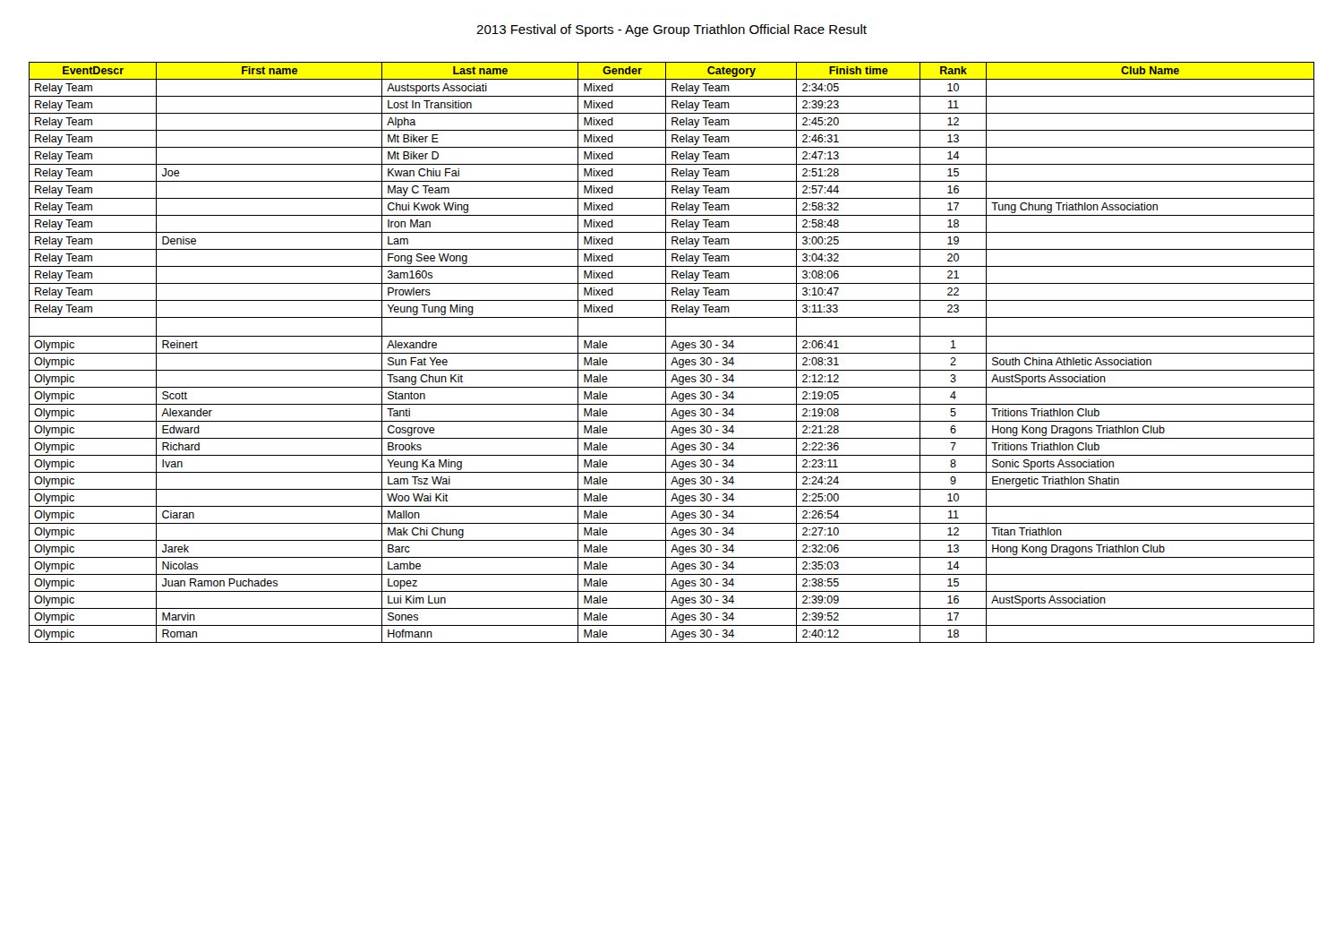2013 Festival of Sports - Age Group Triathlon Official Race Result
| EventDescr | First name | Last name | Gender | Category | Finish time | Rank | Club Name |
| --- | --- | --- | --- | --- | --- | --- | --- |
| Relay Team | | Austsports Associati | Mixed | Relay Team | 2:34:05 | 10 | |
| Relay Team | | Lost In Transition | Mixed | Relay Team | 2:39:23 | 11 | |
| Relay Team | | Alpha | Mixed | Relay Team | 2:45:20 | 12 | |
| Relay Team | | Mt Biker E | Mixed | Relay Team | 2:46:31 | 13 | |
| Relay Team | | Mt Biker D | Mixed | Relay Team | 2:47:13 | 14 | |
| Relay Team | Joe | Kwan Chiu Fai | Mixed | Relay Team | 2:51:28 | 15 | |
| Relay Team | | May C Team | Mixed | Relay Team | 2:57:44 | 16 | |
| Relay Team | | Chui Kwok Wing | Mixed | Relay Team | 2:58:32 | 17 | Tung Chung Triathlon Association |
| Relay Team | | Iron Man | Mixed | Relay Team | 2:58:48 | 18 | |
| Relay Team | Denise | Lam | Mixed | Relay Team | 3:00:25 | 19 | |
| Relay Team | | Fong See Wong | Mixed | Relay Team | 3:04:32 | 20 | |
| Relay Team | | 3am160s | Mixed | Relay Team | 3:08:06 | 21 | |
| Relay Team | | Prowlers | Mixed | Relay Team | 3:10:47 | 22 | |
| Relay Team | | Yeung Tung Ming | Mixed | Relay Team | 3:11:33 | 23 | |
| Olympic | Reinert | Alexandre | Male | Ages 30 - 34 | 2:06:41 | 1 | |
| Olympic | | Sun Fat Yee | Male | Ages 30 - 34 | 2:08:31 | 2 | South China Athletic Association |
| Olympic | | Tsang Chun Kit | Male | Ages 30 - 34 | 2:12:12 | 3 | AustSports Association |
| Olympic | Scott | Stanton | Male | Ages 30 - 34 | 2:19:05 | 4 | |
| Olympic | Alexander | Tanti | Male | Ages 30 - 34 | 2:19:08 | 5 | Tritions Triathlon Club |
| Olympic | Edward | Cosgrove | Male | Ages 30 - 34 | 2:21:28 | 6 | Hong Kong Dragons Triathlon Club |
| Olympic | Richard | Brooks | Male | Ages 30 - 34 | 2:22:36 | 7 | Tritions Triathlon Club |
| Olympic | Ivan | Yeung Ka Ming | Male | Ages 30 - 34 | 2:23:11 | 8 | Sonic Sports Association |
| Olympic | | Lam Tsz Wai | Male | Ages 30 - 34 | 2:24:24 | 9 | Energetic Triathlon Shatin |
| Olympic | | Woo Wai Kit | Male | Ages 30 - 34 | 2:25:00 | 10 | |
| Olympic | Ciaran | Mallon | Male | Ages 30 - 34 | 2:26:54 | 11 | |
| Olympic | | Mak Chi Chung | Male | Ages 30 - 34 | 2:27:10 | 12 | Titan Triathlon |
| Olympic | Jarek | Barc | Male | Ages 30 - 34 | 2:32:06 | 13 | Hong Kong Dragons Triathlon Club |
| Olympic | Nicolas | Lambe | Male | Ages 30 - 34 | 2:35:03 | 14 | |
| Olympic | Juan Ramon Puchades | Lopez | Male | Ages 30 - 34 | 2:38:55 | 15 | |
| Olympic | | Lui Kim Lun | Male | Ages 30 - 34 | 2:39:09 | 16 | AustSports Association |
| Olympic | Marvin | Sones | Male | Ages 30 - 34 | 2:39:52 | 17 | |
| Olympic | Roman | Hofmann | Male | Ages 30 - 34 | 2:40:12 | 18 | |